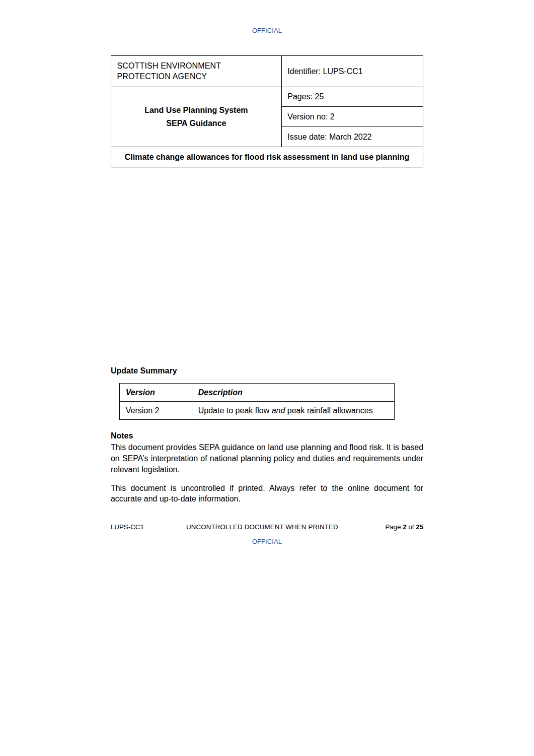OFFICIAL
| SCOTTISH ENVIRONMENT PROTECTION AGENCY | Identifier: LUPS-CC1 |
| Land Use Planning System SEPA Guidance | Pages: 25 |
| Version no: 2 |
| Issue date: March 2022 |
| Climate change allowances for flood risk assessment in land use planning |
Update Summary
| Version | Description |
| Version 2 | Update to peak flow and peak rainfall allowances |
Notes
This document provides SEPA guidance on land use planning and flood risk. It is based on SEPA’s interpretation of national planning policy and duties and requirements under relevant legislation.
This document is uncontrolled if printed. Always refer to the online document for accurate and up-to-date information.
LUPS-CC1
UNCONTROLLED DOCUMENT WHEN PRINTED
Page 2 of 25
OFFICIAL